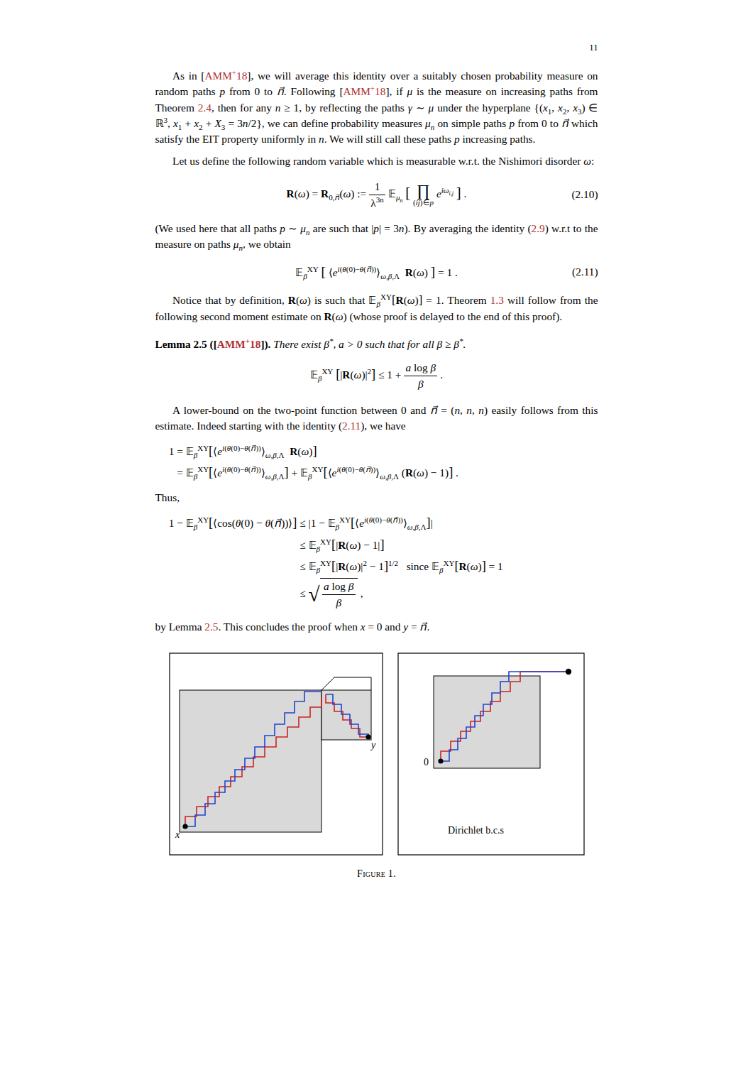11
As in [AMM+18], we will average this identity over a suitably chosen probability measure on random paths p from 0 to n⃗. Following [AMM+18], if μ is the measure on increasing paths from Theorem 2.4, then for any n ≥ 1, by reflecting the paths γ ∼ μ under the hyperplane {(x1, x2, x3) ∈ ℝ3, x1 + x2 + X3 = 3n/2}, we can define probability measures μn on simple paths p from 0 to n⃗ which satisfy the EIT property uniformly in n. We will still call these paths p increasing paths.
Let us define the following random variable which is measurable w.r.t. the Nishimori disorder ω:
R(ω) = R0,n⃗(ω) := 1 λ3n 𝔼μn [ ∏ (ij)∈p eiωi,j ] . (2.10)
(We used here that all paths p ∼ μn are such that |p| = 3n). By averaging the identity (2.9) w.r.t to the measure on paths μn, we obtain
𝔼βXY [ ⟨ei(θ(0)−θ(n⃗))⟩ω,β, Λ R(ω) ] = 1 . (2.11)
Notice that by definition, R(ω) is such that 𝔼βXY[R(ω)] = 1. Theorem 1.3 will follow from the following second moment estimate on R(ω) (whose proof is delayed to the end of this proof).
Lemma 2.5 ([AMM+18]). There exist β*, a > 0 such that for all β ≥ β*.
𝔼βXY [|R(ω)|2] ≤ 1 + a log β β .
A lower-bound on the two-point function between 0 and n⃗ = (n, n, n) easily follows from this estimate. Indeed starting with the identity (2.11), we have
| 1 | = | 𝔼 β XY [ ⟨ e i ( θ (0)− θ ( n⃗ )) ⟩ ω,β, Λ R ( ω ) ] |
| | = | 𝔼 β XY [ ⟨ e i ( θ (0)− θ ( n⃗ )) ⟩ ω,β, Λ ] + 𝔼 β XY [ ⟨ e i ( θ (0)− θ ( n⃗ )) ⟩ ω,β, Λ ( R ( ω ) − 1) ] . |
Thus,
| 1 − 𝔼 β XY [ ⟨cos( θ (0) − θ ( n⃗ ))⟩ ] | ≤ | /1 − 𝔼 β XY [ ⟨ e i ( θ (0)− θ ( n⃗ )) ⟩ ω,β, Λ ] / |
| | ≤ | 𝔼 β XY [ / R ( ω ) − 1/ ] |
| | ≤ | 𝔼 β XY [ / R ( ω )/ 2 − 1 ] 1/2 since 𝔼 β XY [ R ( ω ) ] = 1 |
| | ≤ | √ a log β β , |
by Lemma 2.5. This concludes the proof when x = 0 and y = n⃗.
x y 0 Dirichlet b.c.s
Figure 1.